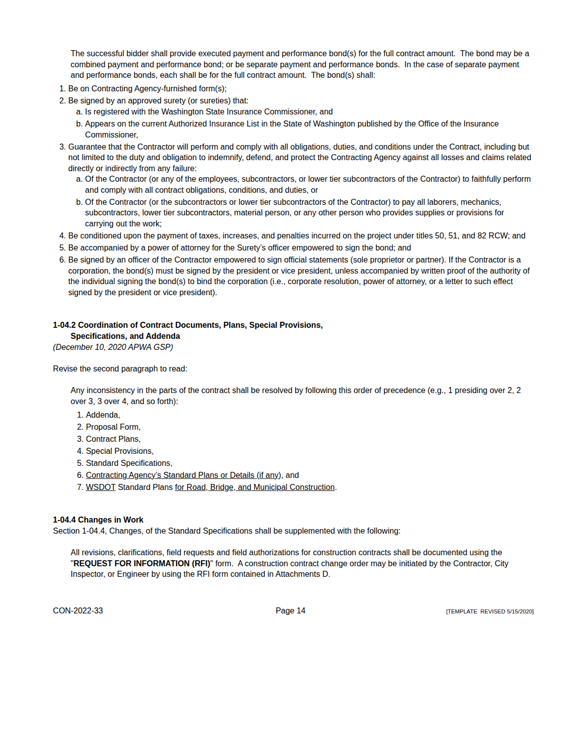The successful bidder shall provide executed payment and performance bond(s) for the full contract amount. The bond may be a combined payment and performance bond; or be separate payment and performance bonds. In the case of separate payment and performance bonds, each shall be for the full contract amount. The bond(s) shall:
Be on Contracting Agency-furnished form(s);
Be signed by an approved surety (or sureties) that:
Is registered with the Washington State Insurance Commissioner, and
Appears on the current Authorized Insurance List in the State of Washington published by the Office of the Insurance Commissioner,
Guarantee that the Contractor will perform and comply with all obligations, duties, and conditions under the Contract, including but not limited to the duty and obligation to indemnify, defend, and protect the Contracting Agency against all losses and claims related directly or indirectly from any failure:
Of the Contractor (or any of the employees, subcontractors, or lower tier subcontractors of the Contractor) to faithfully perform and comply with all contract obligations, conditions, and duties, or
Of the Contractor (or the subcontractors or lower tier subcontractors of the Contractor) to pay all laborers, mechanics, subcontractors, lower tier subcontractors, material person, or any other person who provides supplies or provisions for carrying out the work;
Be conditioned upon the payment of taxes, increases, and penalties incurred on the project under titles 50, 51, and 82 RCW; and
Be accompanied by a power of attorney for the Surety’s officer empowered to sign the bond; and
Be signed by an officer of the Contractor empowered to sign official statements (sole proprietor or partner). If the Contractor is a corporation, the bond(s) must be signed by the president or vice president, unless accompanied by written proof of the authority of the individual signing the bond(s) to bind the corporation (i.e., corporate resolution, power of attorney, or a letter to such effect signed by the president or vice president).
1-04.2 Coordination of Contract Documents, Plans, Special Provisions,
Specifications, and Addenda
(December 10, 2020 APWA GSP)
Revise the second paragraph to read:
Any inconsistency in the parts of the contract shall be resolved by following this order of precedence (e.g., 1 presiding over 2, 2 over 3, 3 over 4, and so forth):
Addenda,
Proposal Form,
Contract Plans,
Special Provisions,
Standard Specifications,
Contracting Agency’s Standard Plans or Details (if any), and
WSDOT Standard Plans for Road, Bridge, and Municipal Construction.
1-04.4 Changes in Work
Section 1-04.4, Changes, of the Standard Specifications shall be supplemented with the following:
All revisions, clarifications, field requests and field authorizations for construction contracts shall be documented using the "REQUEST FOR INFORMATION (RFI)" form. A construction contract change order may be initiated by the Contractor, City Inspector, or Engineer by using the RFI form contained in Attachments D.
CON-2022-33 Page 14 [TEMPLATE REVISED 5/15/2020]